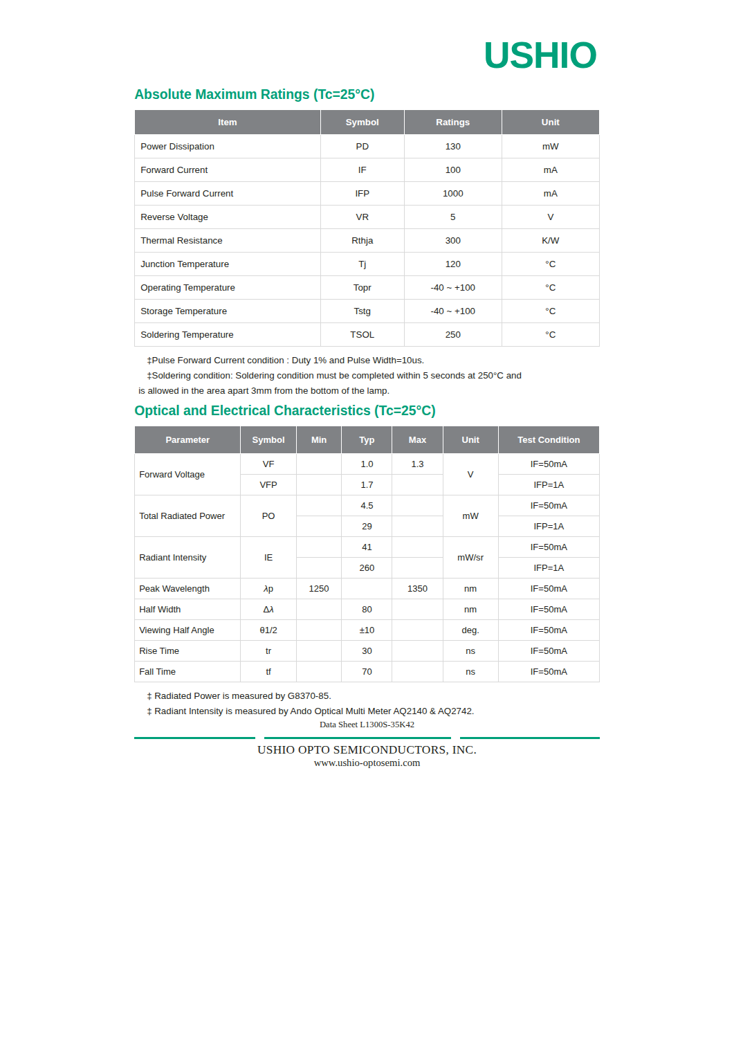USHIO
Absolute Maximum Ratings (Tc=25°C)
| Item | Symbol | Ratings | Unit |
| --- | --- | --- | --- |
| Power Dissipation | PD | 130 | mW |
| Forward Current | IF | 100 | mA |
| Pulse Forward Current | IFP | 1000 | mA |
| Reverse Voltage | VR | 5 | V |
| Thermal Resistance | Rthja | 300 | K/W |
| Junction Temperature | Tj | 120 | °C |
| Operating Temperature | Topr | -40 ~ +100 | °C |
| Storage Temperature | Tstg | -40 ~ +100 | °C |
| Soldering Temperature | TSOL | 250 | °C |
‡Pulse Forward Current condition : Duty 1% and Pulse Width=10us.
‡Soldering condition: Soldering condition must be completed within 5 seconds at 250°C and
is allowed in the area apart 3mm from the bottom of the lamp.
Optical and Electrical Characteristics (Tc=25°C)
| Parameter | Symbol | Min | Typ | Max | Unit | Test Condition |
| --- | --- | --- | --- | --- | --- | --- |
| Forward Voltage | VF | | 1.0 | 1.3 | V | IF=50mA |
| VFP | | 1.7 | | IFP=1A |
| Total Radiated Power | PO | | 4.5 | | mW | IF=50mA |
| | 29 | | IFP=1A |
| Radiant Intensity | IE | | 41 | | mW/sr | IF=50mA |
| | 260 | | IFP=1A |
| Peak Wavelength | λ p | 1250 | | 1350 | nm | IF=50mA |
| Half Width | Δ λ | | 80 | | nm | IF=50mA |
| Viewing Half Angle | θ1/2 | | ±10 | | deg. | IF=50mA |
| Rise Time | tr | | 30 | | ns | IF=50mA |
| Fall Time | tf | | 70 | | ns | IF=50mA |
‡ Radiated Power is measured by G8370-85.
‡ Radiant Intensity is measured by Ando Optical Multi Meter AQ2140 & AQ2742.
Data Sheet L1300S-35K42
USHIO OPTO SEMICONDUCTORS, INC.
www.ushio-optosemi.com